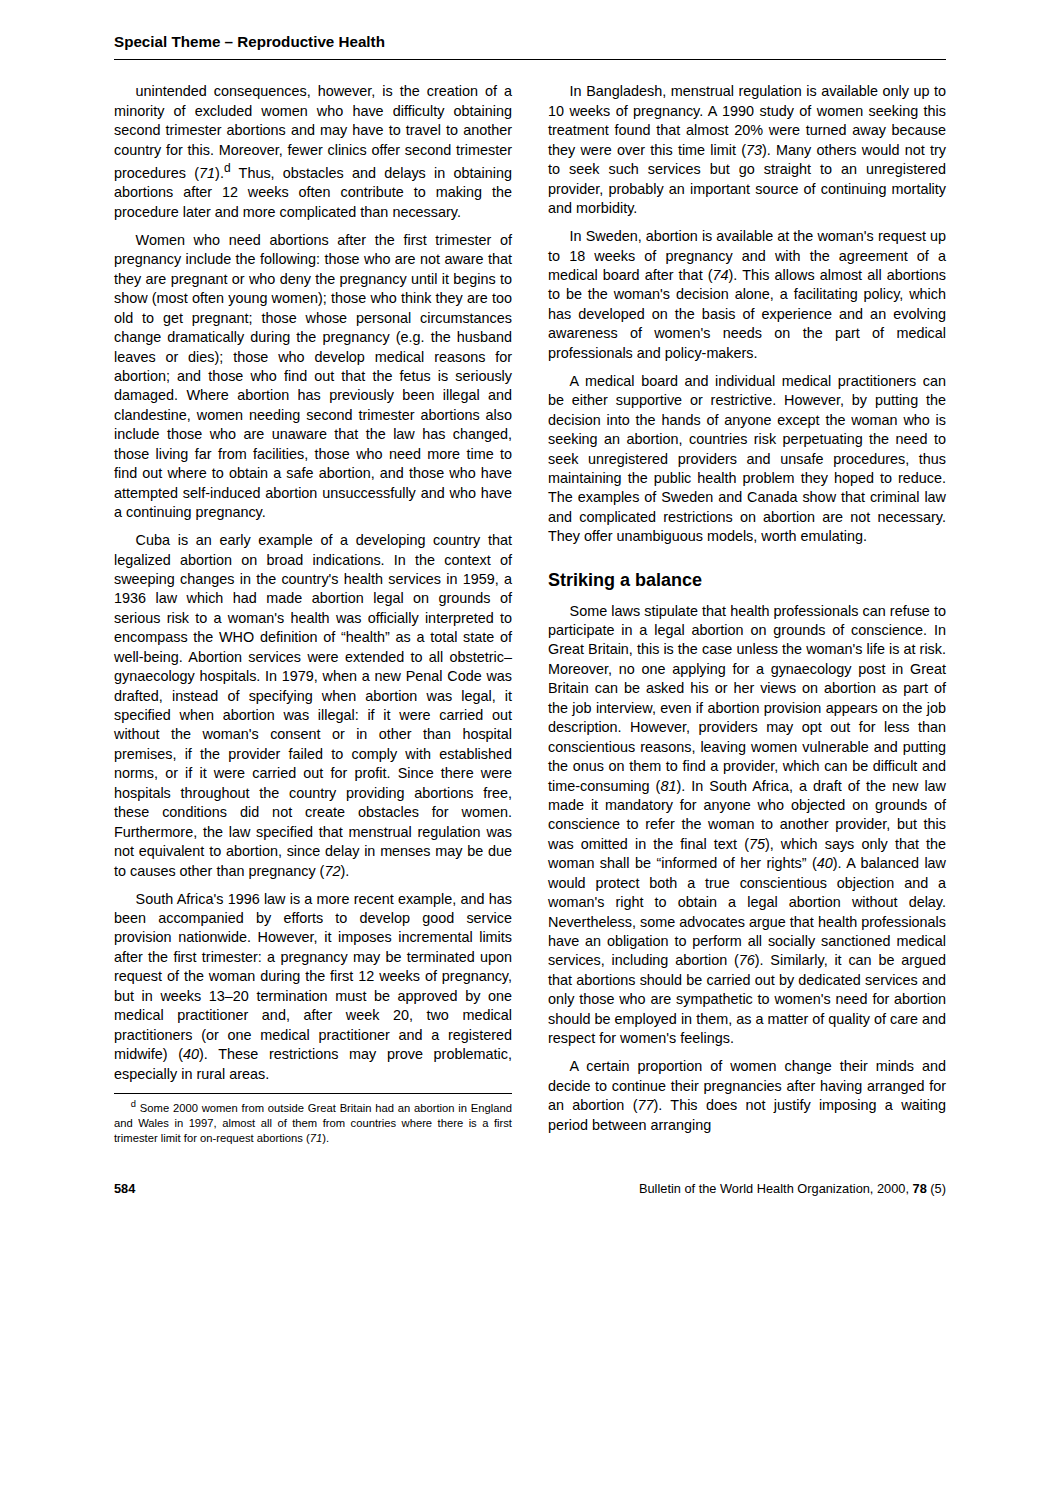Special Theme – Reproductive Health
unintended consequences, however, is the creation of a minority of excluded women who have difficulty obtaining second trimester abortions and may have to travel to another country for this. Moreover, fewer clinics offer second trimester procedures (71).d Thus, obstacles and delays in obtaining abortions after 12 weeks often contribute to making the procedure later and more complicated than necessary.
Women who need abortions after the first trimester of pregnancy include the following: those who are not aware that they are pregnant or who deny the pregnancy until it begins to show (most often young women); those who think they are too old to get pregnant; those whose personal circumstances change dramatically during the pregnancy (e.g. the husband leaves or dies); those who develop medical reasons for abortion; and those who find out that the fetus is seriously damaged. Where abortion has previously been illegal and clandestine, women needing second trimester abortions also include those who are unaware that the law has changed, those living far from facilities, those who need more time to find out where to obtain a safe abortion, and those who have attempted self-induced abortion unsuccessfully and who have a continuing pregnancy.
Cuba is an early example of a developing country that legalized abortion on broad indications. In the context of sweeping changes in the country's health services in 1959, a 1936 law which had made abortion legal on grounds of serious risk to a woman's health was officially interpreted to encompass the WHO definition of “health” as a total state of well-being. Abortion services were extended to all obstetric–gynaecology hospitals. In 1979, when a new Penal Code was drafted, instead of specifying when abortion was legal, it specified when abortion was illegal: if it were carried out without the woman's consent or in other than hospital premises, if the provider failed to comply with established norms, or if it were carried out for profit. Since there were hospitals throughout the country providing abortions free, these conditions did not create obstacles for women. Furthermore, the law specified that menstrual regulation was not equivalent to abortion, since delay in menses may be due to causes other than pregnancy (72).
South Africa's 1996 law is a more recent example, and has been accompanied by efforts to develop good service provision nationwide. However, it imposes incremental limits after the first trimester: a pregnancy may be terminated upon request of the woman during the first 12 weeks of pregnancy, but in weeks 13–20 termination must be approved by one medical practitioner and, after week 20, two medical practitioners (or one medical practitioner and a registered midwife) (40). These restrictions may prove problematic, especially in rural areas.
d Some 2000 women from outside Great Britain had an abortion in England and Wales in 1997, almost all of them from countries where there is a first trimester limit for on-request abortions (71).
In Bangladesh, menstrual regulation is available only up to 10 weeks of pregnancy. A 1990 study of women seeking this treatment found that almost 20% were turned away because they were over this time limit (73). Many others would not try to seek such services but go straight to an unregistered provider, probably an important source of continuing mortality and morbidity.
In Sweden, abortion is available at the woman's request up to 18 weeks of pregnancy and with the agreement of a medical board after that (74). This allows almost all abortions to be the woman's decision alone, a facilitating policy, which has developed on the basis of experience and an evolving awareness of women's needs on the part of medical professionals and policy-makers.
A medical board and individual medical practitioners can be either supportive or restrictive. However, by putting the decision into the hands of anyone except the woman who is seeking an abortion, countries risk perpetuating the need to seek unregistered providers and unsafe procedures, thus maintaining the public health problem they hoped to reduce. The examples of Sweden and Canada show that criminal law and complicated restrictions on abortion are not necessary. They offer unambiguous models, worth emulating.
Striking a balance
Some laws stipulate that health professionals can refuse to participate in a legal abortion on grounds of conscience. In Great Britain, this is the case unless the woman's life is at risk. Moreover, no one applying for a gynaecology post in Great Britain can be asked his or her views on abortion as part of the job interview, even if abortion provision appears on the job description. However, providers may opt out for less than conscientious reasons, leaving women vulnerable and putting the onus on them to find a provider, which can be difficult and time-consuming (81). In South Africa, a draft of the new law made it mandatory for anyone who objected on grounds of conscience to refer the woman to another provider, but this was omitted in the final text (75), which says only that the woman shall be “informed of her rights” (40). A balanced law would protect both a true conscientious objection and a woman's right to obtain a legal abortion without delay. Nevertheless, some advocates argue that health professionals have an obligation to perform all socially sanctioned medical services, including abortion (76). Similarly, it can be argued that abortions should be carried out by dedicated services and only those who are sympathetic to women's need for abortion should be employed in them, as a matter of quality of care and respect for women's feelings.
A certain proportion of women change their minds and decide to continue their pregnancies after having arranged for an abortion (77). This does not justify imposing a waiting period between arranging
584 Bulletin of the World Health Organization, 2000, 78 (5)